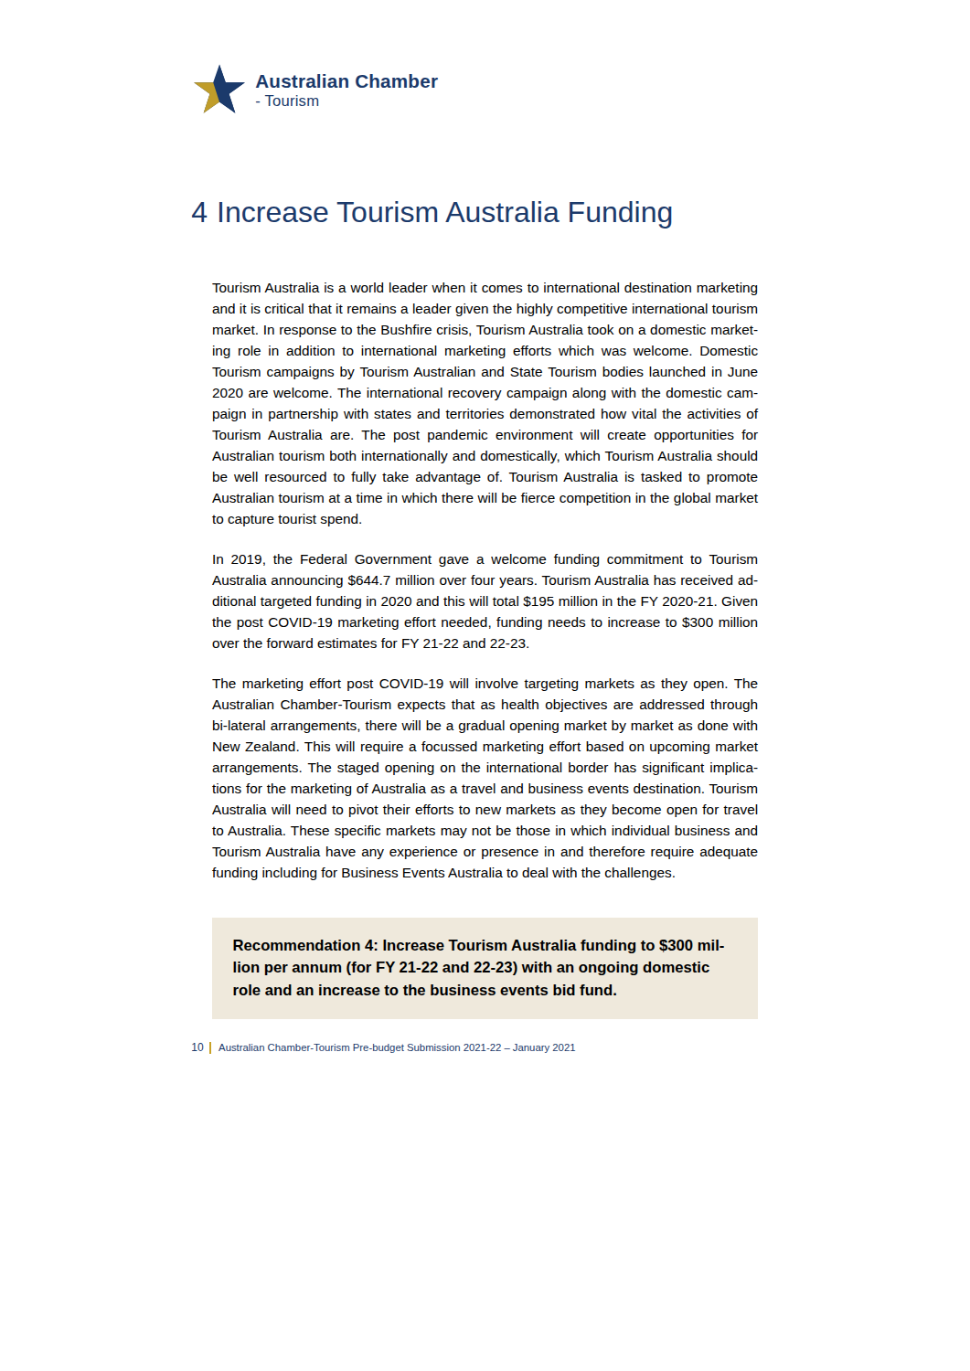Australian Chamber
- Tourism
4 Increase Tourism Australia Funding
Tourism Australia is a world leader when it comes to international destination marketing and it is critical that it remains a leader given the highly competitive international tourism market. In response to the Bushfire crisis, Tourism Australia took on a domestic marketing role in addition to international marketing efforts which was welcome. Domestic Tourism campaigns by Tourism Australian and State Tourism bodies launched in June 2020 are welcome. The international recovery campaign along with the domestic campaign in partnership with states and territories demonstrated how vital the activities of Tourism Australia are. The post pandemic environment will create opportunities for Australian tourism both internationally and domestically, which Tourism Australia should be well resourced to fully take advantage of. Tourism Australia is tasked to promote Australian tourism at a time in which there will be fierce competition in the global market to capture tourist spend.
In 2019, the Federal Government gave a welcome funding commitment to Tourism Australia announcing $644.7 million over four years. Tourism Australia has received additional targeted funding in 2020 and this will total $195 million in the FY 2020-21. Given the post COVID-19 marketing effort needed, funding needs to increase to $300 million over the forward estimates for FY 21-22 and 22-23.
The marketing effort post COVID-19 will involve targeting markets as they open. The Australian Chamber-Tourism expects that as health objectives are addressed through bi-lateral arrangements, there will be a gradual opening market by market as done with New Zealand. This will require a focussed marketing effort based on upcoming market arrangements. The staged opening on the international border has significant implications for the marketing of Australia as a travel and business events destination. Tourism Australia will need to pivot their efforts to new markets as they become open for travel to Australia. These specific markets may not be those in which individual business and Tourism Australia have any experience or presence in and therefore require adequate funding including for Business Events Australia to deal with the challenges.
Recommendation 4: Increase Tourism Australia funding to $300 million per annum (for FY 21-22 and 22-23) with an ongoing domestic role and an increase to the business events bid fund.
10 Australian Chamber-Tourism Pre-budget Submission 2021-22 – January 2021